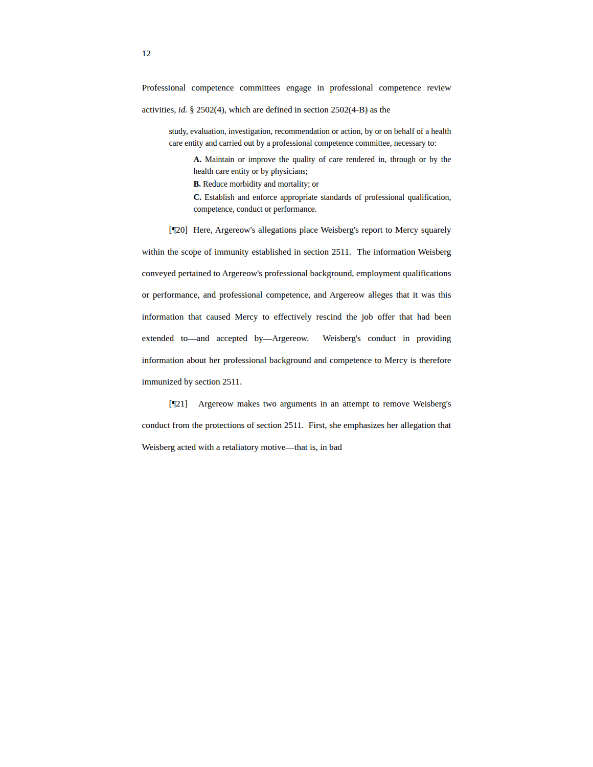12
Professional competence committees engage in professional competence review activities, id. § 2502(4), which are defined in section 2502(4-B) as the
study, evaluation, investigation, recommendation or action, by or on behalf of a health care entity and carried out by a professional competence committee, necessary to:
A. Maintain or improve the quality of care rendered in, through or by the health care entity or by physicians;
B. Reduce morbidity and mortality; or
C. Establish and enforce appropriate standards of professional qualification, competence, conduct or performance.
[¶20] Here, Argereow's allegations place Weisberg's report to Mercy squarely within the scope of immunity established in section 2511. The information Weisberg conveyed pertained to Argereow's professional background, employment qualifications or performance, and professional competence, and Argereow alleges that it was this information that caused Mercy to effectively rescind the job offer that had been extended to—and accepted by—Argereow. Weisberg's conduct in providing information about her professional background and competence to Mercy is therefore immunized by section 2511.
[¶21] Argereow makes two arguments in an attempt to remove Weisberg's conduct from the protections of section 2511. First, she emphasizes her allegation that Weisberg acted with a retaliatory motive—that is, in bad